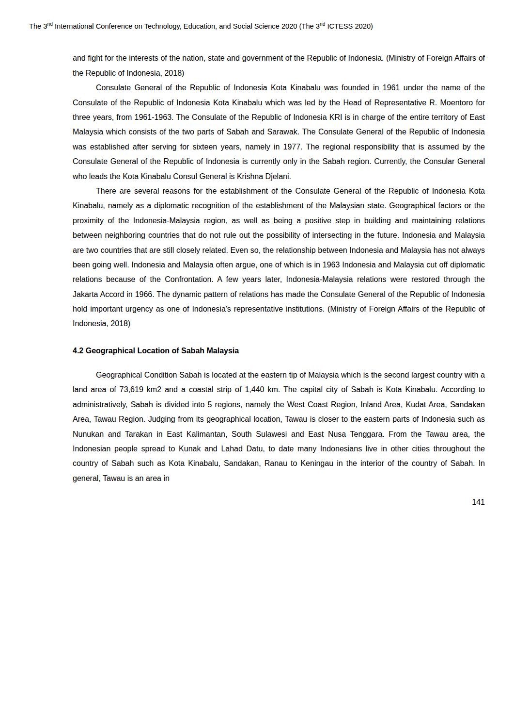The 3nd International Conference on Technology, Education, and Social Science 2020 (The 3nd ICTESS 2020)
and fight for the interests of the nation, state and government of the Republic of Indonesia. (Ministry of Foreign Affairs of the Republic of Indonesia, 2018)
Consulate General of the Republic of Indonesia Kota Kinabalu was founded in 1961 under the name of the Consulate of the Republic of Indonesia Kota Kinabalu which was led by the Head of Representative R. Moentoro for three years, from 1961-1963. The Consulate of the Republic of Indonesia KRI is in charge of the entire territory of East Malaysia which consists of the two parts of Sabah and Sarawak. The Consulate General of the Republic of Indonesia was established after serving for sixteen years, namely in 1977. The regional responsibility that is assumed by the Consulate General of the Republic of Indonesia is currently only in the Sabah region. Currently, the Consular General who leads the Kota Kinabalu Consul General is Krishna Djelani.
There are several reasons for the establishment of the Consulate General of the Republic of Indonesia Kota Kinabalu, namely as a diplomatic recognition of the establishment of the Malaysian state. Geographical factors or the proximity of the Indonesia-Malaysia region, as well as being a positive step in building and maintaining relations between neighboring countries that do not rule out the possibility of intersecting in the future. Indonesia and Malaysia are two countries that are still closely related. Even so, the relationship between Indonesia and Malaysia has not always been going well. Indonesia and Malaysia often argue, one of which is in 1963 Indonesia and Malaysia cut off diplomatic relations because of the Confrontation. A few years later, Indonesia-Malaysia relations were restored through the Jakarta Accord in 1966. The dynamic pattern of relations has made the Consulate General of the Republic of Indonesia hold important urgency as one of Indonesia's representative institutions. (Ministry of Foreign Affairs of the Republic of Indonesia, 2018)
4.2 Geographical Location of Sabah Malaysia
Geographical Condition Sabah is located at the eastern tip of Malaysia which is the second largest country with a land area of 73,619 km2 and a coastal strip of 1,440 km. The capital city of Sabah is Kota Kinabalu. According to administratively, Sabah is divided into 5 regions, namely the West Coast Region, Inland Area, Kudat Area, Sandakan Area, Tawau Region. Judging from its geographical location, Tawau is closer to the eastern parts of Indonesia such as Nunukan and Tarakan in East Kalimantan, South Sulawesi and East Nusa Tenggara. From the Tawau area, the Indonesian people spread to Kunak and Lahad Datu, to date many Indonesians live in other cities throughout the country of Sabah such as Kota Kinabalu, Sandakan, Ranau to Keningau in the interior of the country of Sabah. In general, Tawau is an area in
141